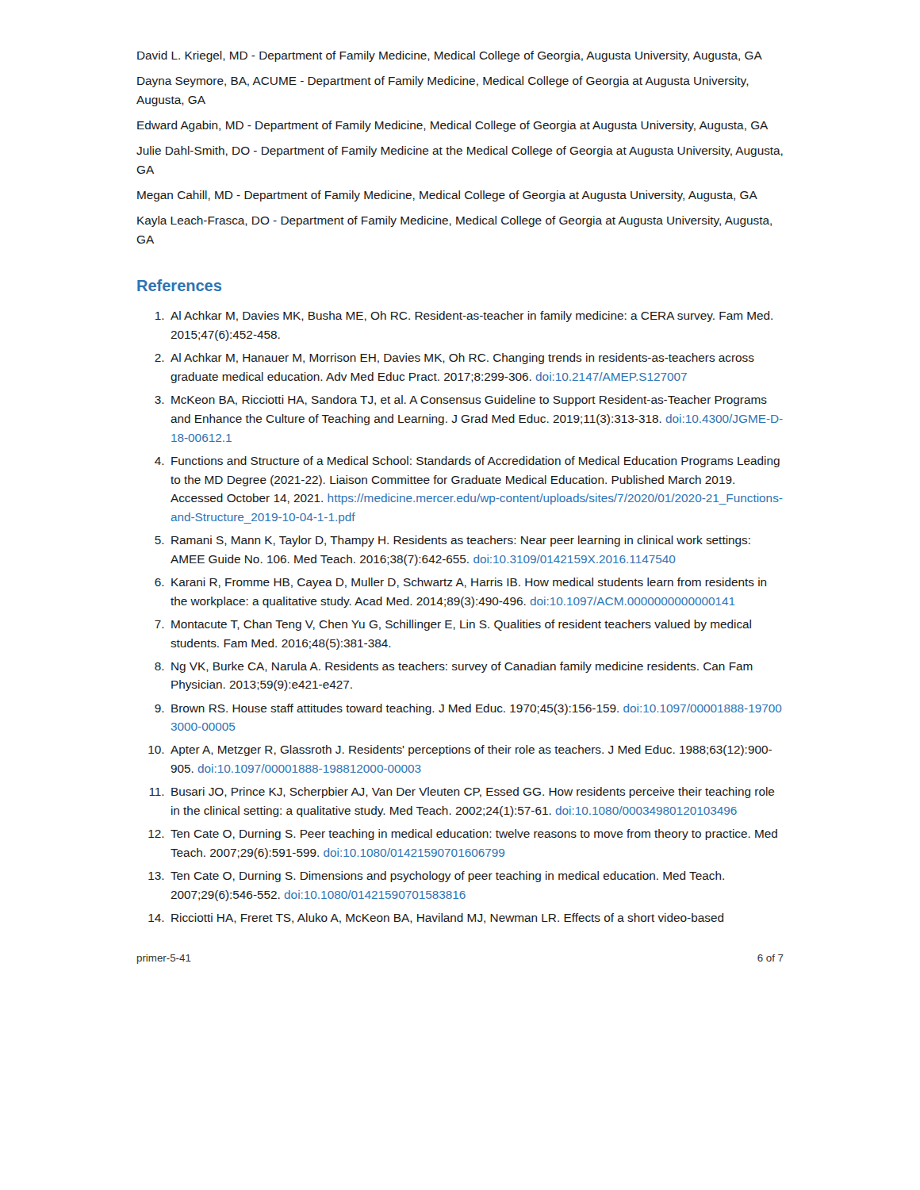David L. Kriegel, MD - Department of Family Medicine, Medical College of Georgia, Augusta University, Augusta, GA
Dayna Seymore, BA, ACUME - Department of Family Medicine, Medical College of Georgia at Augusta University, Augusta, GA
Edward Agabin, MD - Department of Family Medicine, Medical College of Georgia at Augusta University, Augusta, GA
Julie Dahl-Smith, DO - Department of Family Medicine at the Medical College of Georgia at Augusta University, Augusta, GA
Megan Cahill, MD - Department of Family Medicine, Medical College of Georgia at Augusta University, Augusta, GA
Kayla Leach-Frasca, DO - Department of Family Medicine, Medical College of Georgia at Augusta University, Augusta, GA
References
Al Achkar M, Davies MK, Busha ME, Oh RC. Resident-as-teacher in family medicine: a CERA survey. Fam Med. 2015;47(6):452-458.
Al Achkar M, Hanauer M, Morrison EH, Davies MK, Oh RC. Changing trends in residents-as-teachers across graduate medical education. Adv Med Educ Pract. 2017;8:299-306. doi:10.2147/AMEP.S127007
McKeon BA, Ricciotti HA, Sandora TJ, et al. A Consensus Guideline to Support Resident-as-Teacher Programs and Enhance the Culture of Teaching and Learning. J Grad Med Educ. 2019;11(3):313-318. doi:10.4300/JGME-D-18-00612.1
Functions and Structure of a Medical School: Standards of Accredidation of Medical Education Programs Leading to the MD Degree (2021-22). Liaison Committee for Graduate Medical Education. Published March 2019. Accessed October 14, 2021. https://medicine.mercer.edu/wp-content/uploads/sites/7/2020/01/2020-21_Functions-and-Structure_2019-10-04-1-1.pdf
Ramani S, Mann K, Taylor D, Thampy H. Residents as teachers: Near peer learning in clinical work settings: AMEE Guide No. 106. Med Teach. 2016;38(7):642-655. doi:10.3109/0142159X.2016.1147540
Karani R, Fromme HB, Cayea D, Muller D, Schwartz A, Harris IB. How medical students learn from residents in the workplace: a qualitative study. Acad Med. 2014;89(3):490-496. doi:10.1097/ACM.0000000000000141
Montacute T, Chan Teng V, Chen Yu G, Schillinger E, Lin S. Qualities of resident teachers valued by medical students. Fam Med. 2016;48(5):381-384.
Ng VK, Burke CA, Narula A. Residents as teachers: survey of Canadian family medicine residents. Can Fam Physician. 2013;59(9):e421-e427.
Brown RS. House staff attitudes toward teaching. J Med Educ. 1970;45(3):156-159. doi:10.1097/00001888-197003000-00005
Apter A, Metzger R, Glassroth J. Residents' perceptions of their role as teachers. J Med Educ. 1988;63(12):900-905. doi:10.1097/00001888-198812000-00003
Busari JO, Prince KJ, Scherpbier AJ, Van Der Vleuten CP, Essed GG. How residents perceive their teaching role in the clinical setting: a qualitative study. Med Teach. 2002;24(1):57-61. doi:10.1080/00034980120103496
Ten Cate O, Durning S. Peer teaching in medical education: twelve reasons to move from theory to practice. Med Teach. 2007;29(6):591-599. doi:10.1080/01421590701606799
Ten Cate O, Durning S. Dimensions and psychology of peer teaching in medical education. Med Teach. 2007;29(6):546-552. doi:10.1080/01421590701583816
Ricciotti HA, Freret TS, Aluko A, McKeon BA, Haviland MJ, Newman LR. Effects of a short video-based
primer-5-41 6 of 7